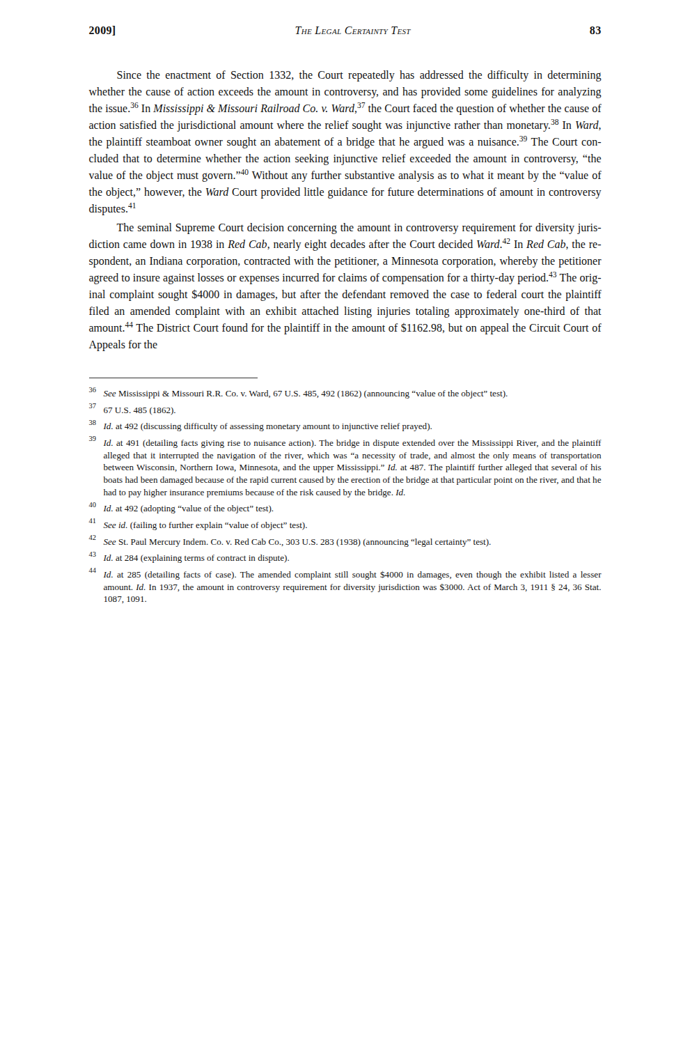2009] The Legal Certainty Test 83
Since the enactment of Section 1332, the Court repeatedly has addressed the difficulty in determining whether the cause of action exceeds the amount in controversy, and has provided some guidelines for analyzing the issue.36 In Mississippi & Missouri Railroad Co. v. Ward,37 the Court faced the question of whether the cause of action satisfied the jurisdictional amount where the relief sought was injunctive rather than monetary.38 In Ward, the plaintiff steamboat owner sought an abatement of a bridge that he argued was a nuisance.39 The Court concluded that to determine whether the action seeking injunctive relief exceeded the amount in controversy, “the value of the object must govern.”40 Without any further substantive analysis as to what it meant by the “value of the object,” however, the Ward Court provided little guidance for future determinations of amount in controversy disputes.41
The seminal Supreme Court decision concerning the amount in controversy requirement for diversity jurisdiction came down in 1938 in Red Cab, nearly eight decades after the Court decided Ward.42 In Red Cab, the respondent, an Indiana corporation, contracted with the petitioner, a Minnesota corporation, whereby the petitioner agreed to insure against losses or expenses incurred for claims of compensation for a thirty-day period.43 The original complaint sought $4000 in damages, but after the defendant removed the case to federal court the plaintiff filed an amended complaint with an exhibit attached listing injuries totaling approximately one-third of that amount.44 The District Court found for the plaintiff in the amount of $1162.98, but on appeal the Circuit Court of Appeals for the
See Mississippi & Missouri R.R. Co. v. Ward, 67 U.S. 485, 492 (1862) (announcing “value of the object” test).
67 U.S. 485 (1862).
Id. at 492 (discussing difficulty of assessing monetary amount to injunctive relief prayed).
Id. at 491 (detailing facts giving rise to nuisance action). The bridge in dispute extended over the Mississippi River, and the plaintiff alleged that it interrupted the navigation of the river, which was “a necessity of trade, and almost the only means of transportation between Wisconsin, Northern Iowa, Minnesota, and the upper Mississippi.” Id. at 487. The plaintiff further alleged that several of his boats had been damaged because of the rapid current caused by the erection of the bridge at that particular point on the river, and that he had to pay higher insurance premiums because of the risk caused by the bridge. Id.
Id. at 492 (adopting “value of the object” test).
See id. (failing to further explain “value of object” test).
See St. Paul Mercury Indem. Co. v. Red Cab Co., 303 U.S. 283 (1938) (announcing “legal certainty” test).
Id. at 284 (explaining terms of contract in dispute).
Id. at 285 (detailing facts of case). The amended complaint still sought $4000 in damages, even though the exhibit listed a lesser amount. Id. In 1937, the amount in controversy requirement for diversity jurisdiction was $3000. Act of March 3, 1911 § 24, 36 Stat. 1087, 1091.